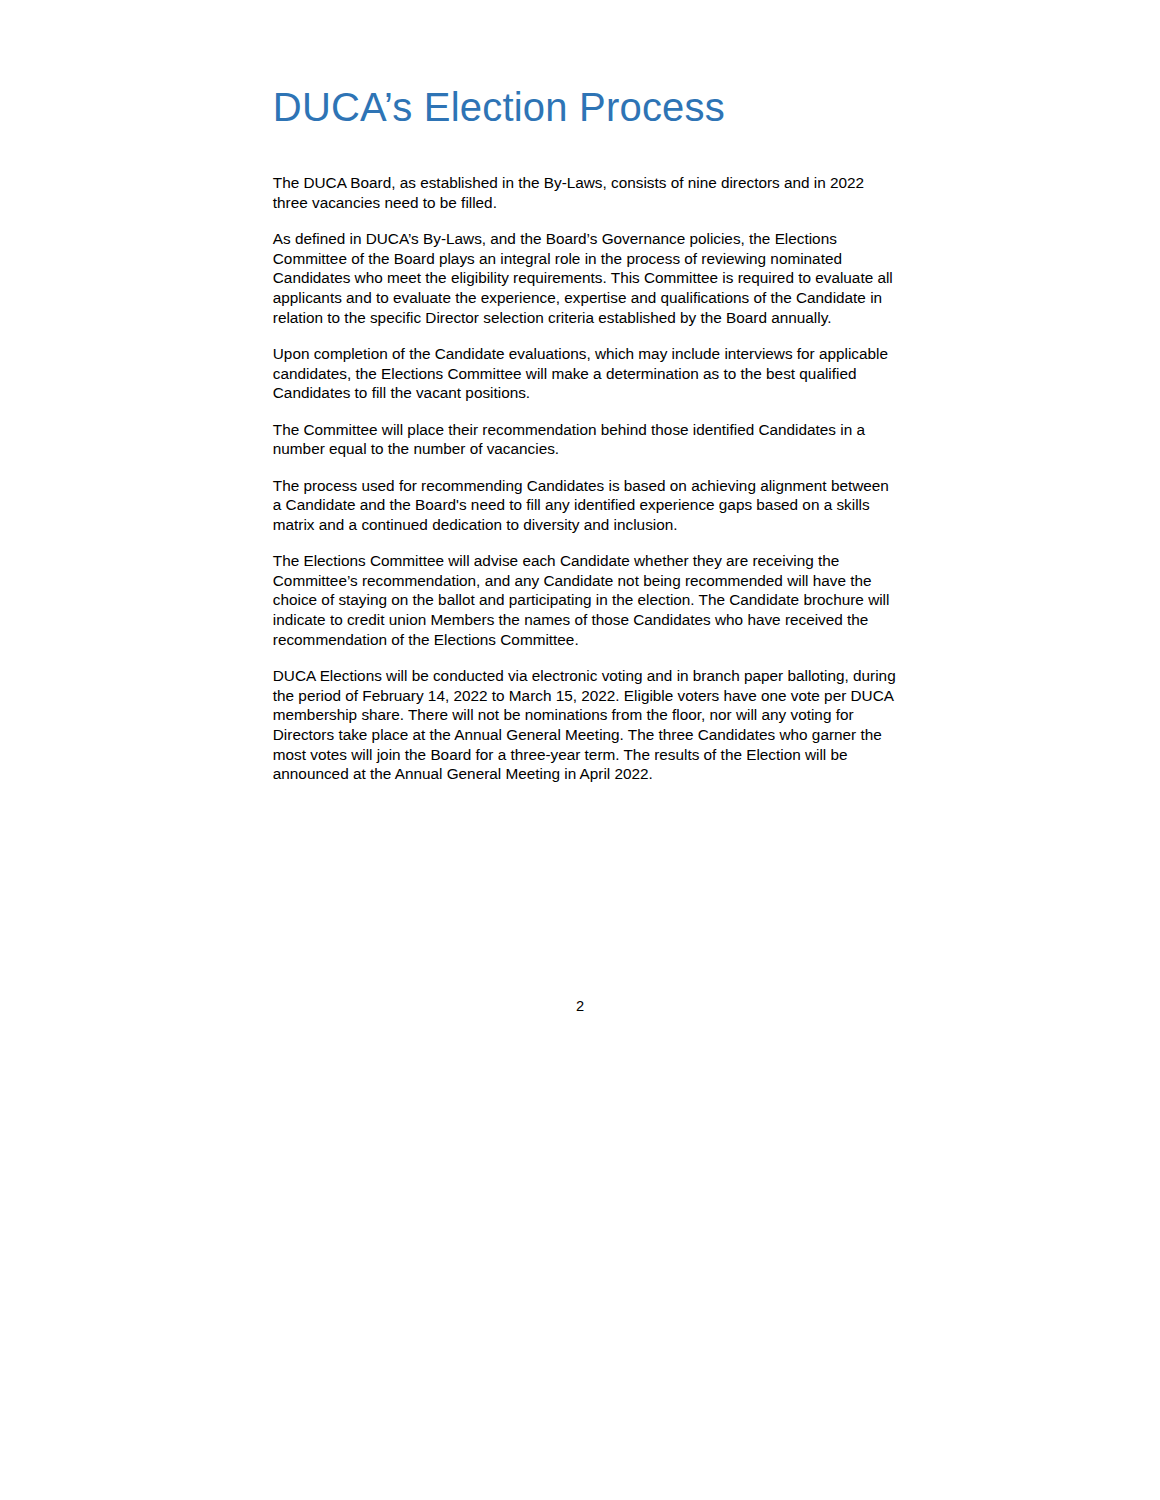DUCA’s Election Process
The DUCA Board, as established in the By-Laws, consists of nine directors and in 2022 three vacancies need to be filled.
As defined in DUCA’s By-Laws, and the Board’s Governance policies, the Elections Committee of the Board plays an integral role in the process of reviewing nominated Candidates who meet the eligibility requirements. This Committee is required to evaluate all applicants and to evaluate the experience, expertise and qualifications of the Candidate in relation to the specific Director selection criteria established by the Board annually.
Upon completion of the Candidate evaluations, which may include interviews for applicable candidates, the Elections Committee will make a determination as to the best qualified Candidates to fill the vacant positions.
The Committee will place their recommendation behind those identified Candidates in a number equal to the number of vacancies.
The process used for recommending Candidates is based on achieving alignment between a Candidate and the Board's need to fill any identified experience gaps based on a skills matrix and a continued dedication to diversity and inclusion.
The Elections Committee will advise each Candidate whether they are receiving the Committee’s recommendation, and any Candidate not being recommended will have the choice of staying on the ballot and participating in the election. The Candidate brochure will indicate to credit union Members the names of those Candidates who have received the recommendation of the Elections Committee.
DUCA Elections will be conducted via electronic voting and in branch paper balloting, during the period of February 14, 2022 to March 15, 2022. Eligible voters have one vote per DUCA membership share. There will not be nominations from the floor, nor will any voting for Directors take place at the Annual General Meeting. The three Candidates who garner the most votes will join the Board for a three-year term. The results of the Election will be announced at the Annual General Meeting in April 2022.
2